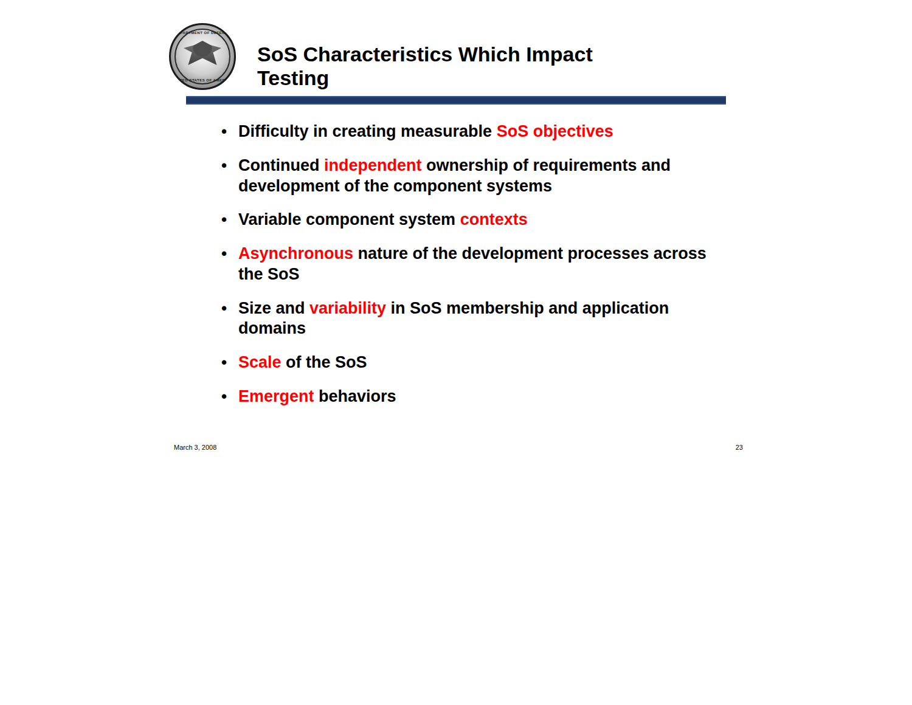Department of Defense
United States of America
SoS Characteristics Which Impact
Testing
Difficulty in creating measurable SoS objectives
Continued independent ownership of requirements and development of the component systems
Variable component system contexts
Asynchronous nature of the development processes across the SoS
Size and variability in SoS membership and application domains
Scale of the SoS
Emergent behaviors
March 3, 2008
23